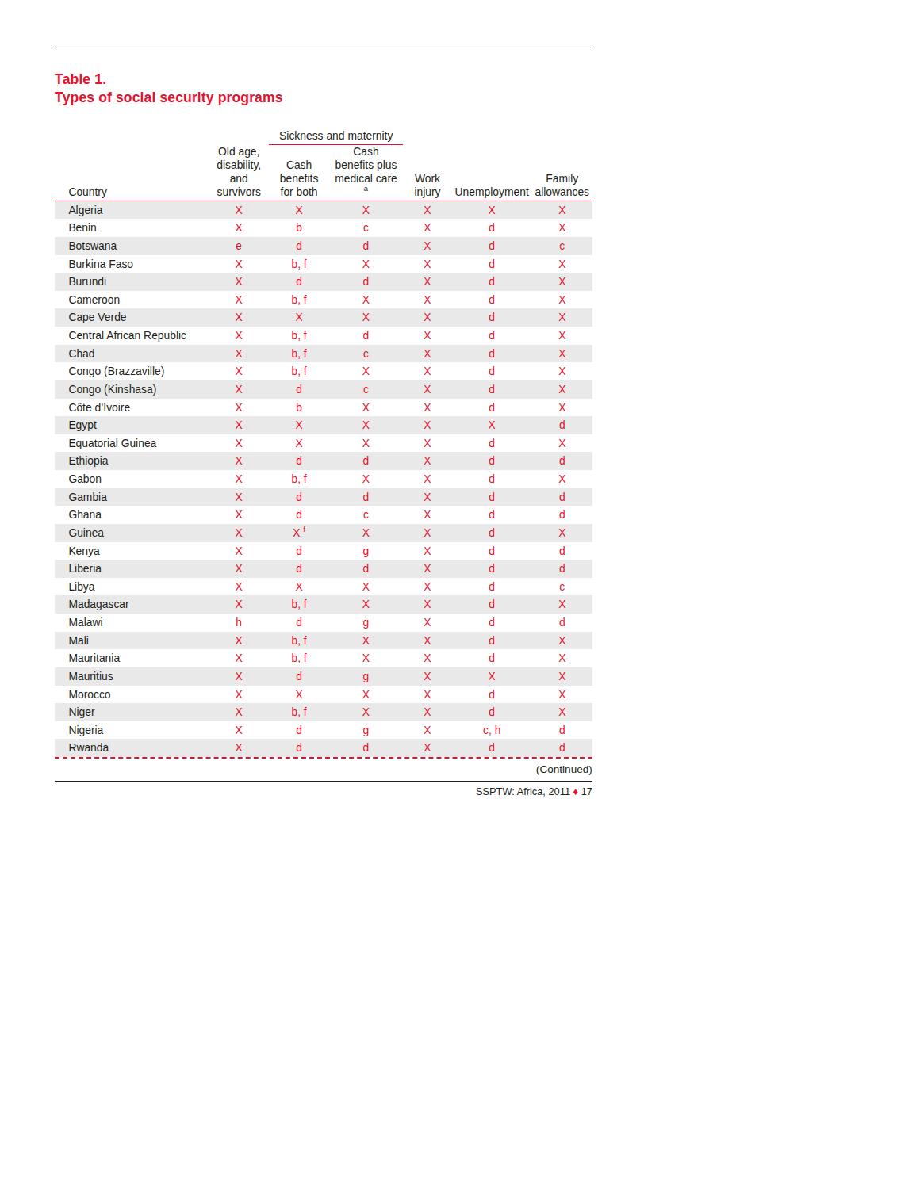Table 1.Types of social security programs
| | | Sickness and maternity | | | |
| --- | --- | --- | --- | --- | --- |
| Country | Old age, disability, and survivors | Cash benefits for both | Cash benefits plus medical care a | Work injury | Unemployment | Family allowances |
| Algeria | X | X | X | X | X | X |
| Benin | X | b | c | X | d | X |
| Botswana | e | d | d | X | d | c |
| Burkina Faso | X | b, f | X | X | d | X |
| Burundi | X | d | d | X | d | X |
| Cameroon | X | b, f | X | X | d | X |
| Cape Verde | X | X | X | X | d | X |
| Central African Republic | X | b, f | d | X | d | X |
| Chad | X | b, f | c | X | d | X |
| Congo (Brazzaville) | X | b, f | X | X | d | X |
| Congo (Kinshasa) | X | d | c | X | d | X |
| Côte d’Ivoire | X | b | X | X | d | X |
| Egypt | X | X | X | X | X | d |
| Equatorial Guinea | X | X | X | X | d | X |
| Ethiopia | X | d | d | X | d | d |
| Gabon | X | b, f | X | X | d | X |
| Gambia | X | d | d | X | d | d |
| Ghana | X | d | c | X | d | d |
| Guinea | X | X f | X | X | d | X |
| Kenya | X | d | g | X | d | d |
| Liberia | X | d | d | X | d | d |
| Libya | X | X | X | X | d | c |
| Madagascar | X | b, f | X | X | d | X |
| Malawi | h | d | g | X | d | d |
| Mali | X | b, f | X | X | d | X |
| Mauritania | X | b, f | X | X | d | X |
| Mauritius | X | d | g | X | X | X |
| Morocco | X | X | X | X | d | X |
| Niger | X | b, f | X | X | d | X |
| Nigeria | X | d | g | X | c, h | d |
| Rwanda | X | d | d | X | d | d |
(Continued)
SSPTW: Africa, 2011 ♦ 17